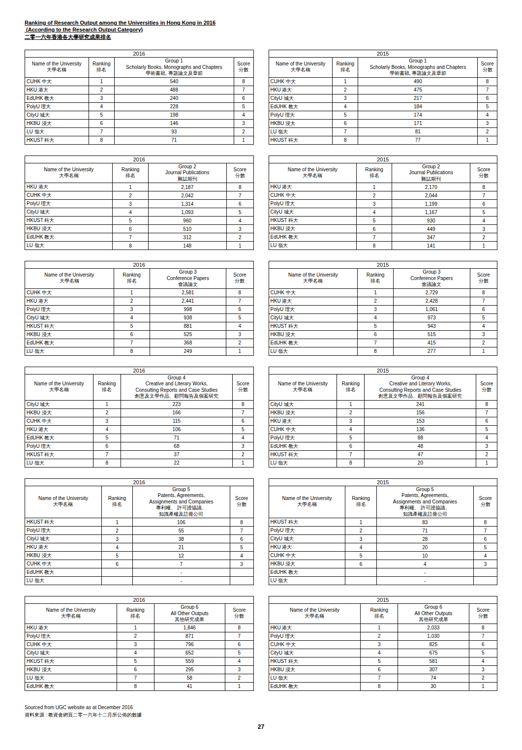Ranking of Research Output among the Universities in Hong Kong in 2016
(According to the Research Output Category)
二零一六年香港各大學研究成果排名
2016
| Name of the University 大學名稱 | Ranking 排名 | Group 1 Scholarly Books, Monographs and Chapters 學術書籍, 專題論文及章節 | Score 分數 |
| --- | --- | --- | --- |
| CUHK 中大 | 1 | 540 | 8 |
| HKU 港大 | 2 | 488 | 7 |
| EdUHK 教大 | 3 | 240 | 6 |
| PolyU 理大 | 4 | 228 | 5 |
| CityU 城大 | 5 | 198 | 4 |
| HKBU 浸大 | 6 | 146 | 3 |
| LU 嶺大 | 7 | 93 | 2 |
| HKUST 科大 | 8 | 71 | 1 |
2015
| Name of the University 大學名稱 | Ranking 排名 | Group 1 Scholarly Books, Monographs and Chapters 學術書籍, 專題論文及章節 | Score 分數 |
| --- | --- | --- | --- |
| CUHK 中大 | 1 | 490 | 8 |
| HKU 港大 | 2 | 475 | 7 |
| CityU 城大 | 3 | 217 | 6 |
| EdUHK 教大 | 4 | 184 | 5 |
| PolyU 理大 | 5 | 174 | 4 |
| HKBU 浸大 | 6 | 171 | 3 |
| LU 嶺大 | 7 | 81 | 2 |
| HKUST 科大 | 8 | 77 | 1 |
2016
| Name of the University 大學名稱 | Ranking 排名 | Group 2 Journal Publications 雜誌期刊 | Score 分數 |
| --- | --- | --- | --- |
| HKU 港大 | 1 | 2,187 | 8 |
| CUHK 中大 | 2 | 2,042 | 7 |
| PolyU 理大 | 3 | 1,314 | 6 |
| CityU 城大 | 4 | 1,093 | 5 |
| HKUST 科大 | 5 | 960 | 4 |
| HKBU 浸大 | 6 | 510 | 3 |
| EdUHK 教大 | 7 | 312 | 2 |
| LU 嶺大 | 8 | 148 | 1 |
2015
| Name of the University 大學名稱 | Ranking 排名 | Group 2 Journal Publications 雜誌期刊 | Score 分數 |
| --- | --- | --- | --- |
| HKU 港大 | 1 | 2,170 | 8 |
| CUHK 中大 | 2 | 2,044 | 7 |
| PolyU 理大 | 3 | 1,199 | 6 |
| CityU 城大 | 4 | 1,167 | 5 |
| HKUST 科大 | 5 | 930 | 4 |
| HKBU 浸大 | 6 | 449 | 3 |
| EdUHK 教大 | 7 | 347 | 2 |
| LU 嶺大 | 8 | 141 | 1 |
2016
| Name of the University 大學名稱 | Ranking 排名 | Group 3 Conference Papers 會議論文 | Score 分數 |
| --- | --- | --- | --- |
| CUHK 中大 | 1 | 2,581 | 8 |
| HKU 港大 | 2 | 2,441 | 7 |
| PolyU 理大 | 3 | 998 | 6 |
| CityU 城大 | 4 | 938 | 5 |
| HKUST 科大 | 5 | 881 | 4 |
| HKBU 浸大 | 6 | 525 | 3 |
| EdUHK 教大 | 7 | 368 | 2 |
| LU 嶺大 | 8 | 249 | 1 |
2015
| Name of the University 大學名稱 | Ranking 排名 | Group 3 Conference Papers 會議論文 | Score 分數 |
| --- | --- | --- | --- |
| CUHK 中大 | 1 | 2,729 | 8 |
| HKU 港大 | 2 | 2,428 | 7 |
| PolyU 理大 | 3 | 1,061 | 6 |
| CityU 城大 | 4 | 973 | 5 |
| HKUST 科大 | 5 | 943 | 4 |
| HKBU 浸大 | 6 | 515 | 3 |
| EdUHK 教大 | 7 | 415 | 2 |
| LU 嶺大 | 8 | 277 | 1 |
2016
| Name of the University 大學名稱 | Ranking 排名 | Group 4 Creative and Literary Works, Consulting Reports and Case Studies 創意及文學作品、顧問報告及個案研究 | Score 分數 |
| --- | --- | --- | --- |
| CityU 城大 | 1 | 223 | 8 |
| HKBU 浸大 | 2 | 166 | 7 |
| CUHK 中大 | 3 | 115 | 6 |
| HKU 港大 | 4 | 106 | 5 |
| EdUHK 教大 | 5 | 71 | 4 |
| PolyU 理大 | 6 | 68 | 3 |
| HKUST 科大 | 7 | 37 | 2 |
| LU 嶺大 | 8 | 22 | 1 |
2015
| Name of the University 大學名稱 | Ranking 排名 | Group 4 Creative and Literary Works, Consulting Reports and Case Studies 創意及文學作品、顧問報告及個案研究 | Score 分數 |
| --- | --- | --- | --- |
| CityU 城大 | 1 | 241 | 8 |
| HKBU 浸大 | 2 | 156 | 7 |
| HKU 港大 | 3 | 153 | 6 |
| CUHK 中大 | 4 | 136 | 5 |
| PolyU 理大 | 5 | 88 | 4 |
| EdUHK 教大 | 6 | 48 | 3 |
| HKUST 科大 | 7 | 47 | 2 |
| LU 嶺大 | 8 | 20 | 1 |
2016
| Name of the University 大學名稱 | Ranking 排名 | Group 5 Patents, Agreements, Assignments and Companies 專利權、 許可證協議、 知識產權及註冊公司 | Score 分數 |
| --- | --- | --- | --- |
| HKUST 科大 | 1 | 106 | 8 |
| PolyU 理大 | 2 | 55 | 7 |
| CityU 城大 | 3 | 38 | 6 |
| HKU 港大 | 4 | 21 | 5 |
| HKBU 浸大 | 5 | 12 | 4 |
| CUHK 中大 | 6 | 7 | 3 |
| EdUHK 教大 | | - | |
| LU 嶺大 | | - | |
2015
| Name of the University 大學名稱 | Ranking 排名 | Group 5 Patents, Agreements, Assignments and Companies 專利權、 許可證協議、 知識產權及註冊公司 | Score 分數 |
| --- | --- | --- | --- |
| HKUST 科大 | 1 | 83 | 8 |
| PolyU 理大 | 2 | 71 | 7 |
| CityU 城大 | 3 | 28 | 6 |
| HKU 港大 | 4 | 20 | 5 |
| CUHK 中大 | 5 | 10 | 4 |
| HKBU 浸大 | 6 | 4 | 3 |
| EdUHK 教大 | | - | |
| LU 嶺大 | | - | |
2016
| Name of the University 大學名稱 | Ranking 排名 | Group 6 All Other Outputs 其他研究成果 | Score 分數 |
| --- | --- | --- | --- |
| HKU 港大 | 1 | 1,846 | 8 |
| PolyU 理大 | 2 | 871 | 7 |
| CUHK 中大 | 3 | 796 | 6 |
| CityU 城大 | 4 | 652 | 5 |
| HKUST 科大 | 5 | 559 | 4 |
| HKBU 浸大 | 6 | 295 | 3 |
| LU 嶺大 | 7 | 58 | 2 |
| EdUHK 教大 | 8 | 41 | 1 |
2015
| Name of the University 大學名稱 | Ranking 排名 | Group 6 All Other Outputs 其他研究成果 | Score 分數 |
| --- | --- | --- | --- |
| HKU 港大 | 1 | 2,033 | 8 |
| PolyU 理大 | 2 | 1,030 | 7 |
| CUHK 中大 | 3 | 825 | 6 |
| CityU 城大 | 4 | 675 | 5 |
| HKUST 科大 | 5 | 581 | 4 |
| HKBU 浸大 | 6 | 307 | 3 |
| LU 嶺大 | 7 | 74 | 2 |
| EdUHK 教大 | 8 | 30 | 1 |
Sourced from UGC website as at December 2016
資料來源 : 教資會網頁二零一六年十二月所公佈的數據
27